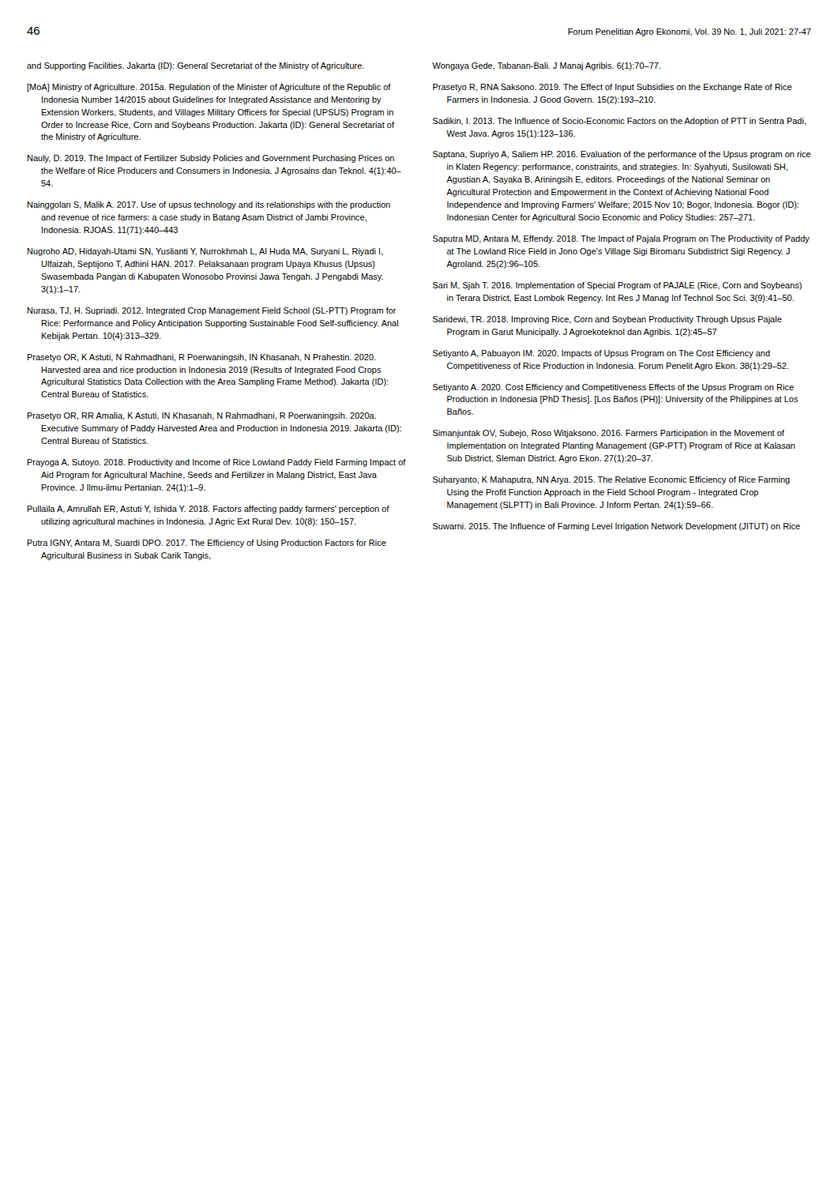46
Forum Penelitian Agro Ekonomi, Vol. 39 No. 1, Juli 2021: 27-47
and Supporting Facilities. Jakarta (ID): General Secretariat of the Ministry of Agriculture.
[MoA] Ministry of Agriculture. 2015a. Regulation of the Minister of Agriculture of the Republic of Indonesia Number 14/2015 about Guidelines for Integrated Assistance and Mentoring by Extension Workers, Students, and Villages Military Officers for Special (UPSUS) Program in Order to Increase Rice, Corn and Soybeans Production. Jakarta (ID): General Secretariat of the Ministry of Agriculture.
Nauly, D. 2019. The Impact of Fertilizer Subsidy Policies and Government Purchasing Prices on the Welfare of Rice Producers and Consumers in Indonesia. J Agrosains dan Teknol. 4(1):40–54.
Nainggolan S, Malik A. 2017. Use of upsus technology and its relationships with the production and revenue of rice farmers: a case study in Batang Asam District of Jambi Province, Indonesia. RJOAS. 11(71):440–443
Nugroho AD, Hidayah-Utami SN, Yuslianti Y, Nurrokhmah L, Al Huda MA, Suryani L, Riyadi I, Ulfaizah, Septijono T, Adhini HAN. 2017. Pelaksanaan program Upaya Khusus (Upsus) Swasembada Pangan di Kabupaten Wonosobo Provinsi Jawa Tengah. J Pengabdi Masy. 3(1):1–17.
Nurasa, TJ, H. Supriadi. 2012. Integrated Crop Management Field School (SL-PTT) Program for Rice: Performance and Policy Anticipation Supporting Sustainable Food Self-sufficiency. Anal Kebijak Pertan. 10(4):313–329.
Prasetyo OR, K Astuti, N Rahmadhani, R Poerwaningsih, IN Khasanah, N Prahestin. 2020. Harvested area and rice production in Indonesia 2019 (Results of Integrated Food Crops Agricultural Statistics Data Collection with the Area Sampling Frame Method). Jakarta (ID): Central Bureau of Statistics.
Prasetyo OR, RR Amalia, K Astuti, IN Khasanah, N Rahmadhani, R Poerwaningsih. 2020a. Executive Summary of Paddy Harvested Area and Production in Indonesia 2019. Jakarta (ID): Central Bureau of Statistics.
Prayoga A, Sutoyo. 2018. Productivity and Income of Rice Lowland Paddy Field Farming Impact of Aid Program for Agricultural Machine, Seeds and Fertilizer in Malang District, East Java Province. J Ilmu-ilmu Pertanian. 24(1):1–9.
Pullaila A, Amrullah ER, Astuti Y, Ishida Y. 2018. Factors affecting paddy farmers' perception of utilizing agricultural machines in Indonesia. J Agric Ext Rural Dev. 10(8): 150–157.
Putra IGNY, Antara M, Suardi DPO. 2017. The Efficiency of Using Production Factors for Rice Agricultural Business in Subak Carik Tangis,
Wongaya Gede, Tabanan-Bali. J Manaj Agribis. 6(1):70–77.
Prasetyo R, RNA Saksono. 2019. The Effect of Input Subsidies on the Exchange Rate of Rice Farmers in Indonesia. J Good Govern. 15(2):193–210.
Sadikin, I. 2013. The Influence of Socio-Economic Factors on the Adoption of PTT in Sentra Padi, West Java. Agros 15(1):123–136.
Saptana, Supriyo A, Saliem HP. 2016. Evaluation of the performance of the Upsus program on rice in Klaten Regency: performance, constraints, and strategies. In: Syahyuti, Susilowati SH, Agustian A, Sayaka B, Ariningsih E, editors. Proceedings of the National Seminar on Agricultural Protection and Empowerment in the Context of Achieving National Food Independence and Improving Farmers' Welfare; 2015 Nov 10; Bogor, Indonesia. Bogor (ID): Indonesian Center for Agricultural Socio Economic and Policy Studies: 257–271.
Saputra MD, Antara M, Effendy. 2018. The Impact of Pajala Program on The Productivity of Paddy at The Lowland Rice Field in Jono Oge's Village Sigi Biromaru Subdistrict Sigi Regency. J Agroland. 25(2):96–105.
Sari M, Sjah T. 2016. Implementation of Special Program of PAJALE (Rice, Corn and Soybeans) in Terara District, East Lombok Regency. Int Res J Manag Inf Technol Soc Sci. 3(9):41–50.
Saridewi, TR. 2018. Improving Rice, Corn and Soybean Productivity Through Upsus Pajale Program in Garut Municipally. J Agroekoteknol dan Agribis. 1(2):45–57
Setiyanto A, Pabuayon IM. 2020. Impacts of Upsus Program on The Cost Efficiency and Competitiveness of Rice Production in Indonesia. Forum Penelit Agro Ekon. 38(1):29–52.
Setiyanto A. 2020. Cost Efficiency and Competitiveness Effects of the Upsus Program on Rice Production in Indonesia [PhD Thesis]. [Los Baños (PH)]: University of the Philippines at Los Baños.
Simanjuntak OV, Subejo, Roso Witjaksono. 2016. Farmers Participation in the Movement of Implementation on Integrated Planting Management (GP-PTT) Program of Rice at Kalasan Sub District, Sleman District. Agro Ekon. 27(1):20–37.
Suharyanto, K Mahaputra, NN Arya. 2015. The Relative Economic Efficiency of Rice Farming Using the Profit Function Approach in the Field School Program - Integrated Crop Management (SLPTT) in Bali Province. J Inform Pertan. 24(1):59–66.
Suwarni. 2015. The Influence of Farming Level Irrigation Network Development (JITUT) on Rice